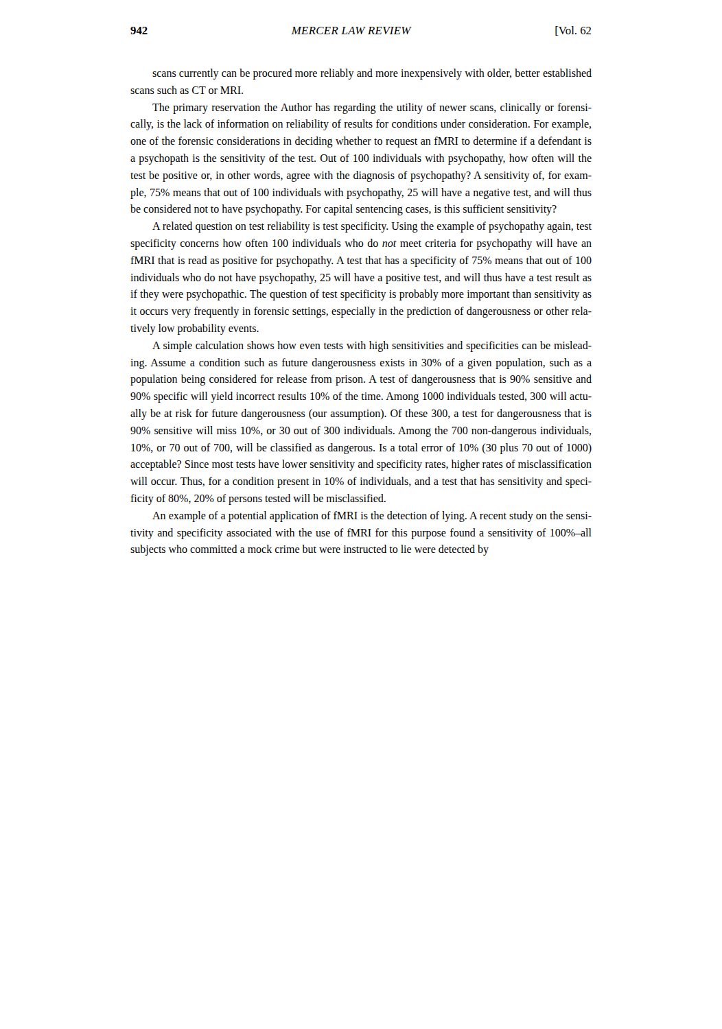942 MERCER LAW REVIEW [Vol. 62
scans currently can be procured more reliably and more inexpensively with older, better established scans such as CT or MRI.
The primary reservation the Author has regarding the utility of newer scans, clinically or forensically, is the lack of information on reliability of results for conditions under consideration. For example, one of the forensic considerations in deciding whether to request an fMRI to determine if a defendant is a psychopath is the sensitivity of the test. Out of 100 individuals with psychopathy, how often will the test be positive or, in other words, agree with the diagnosis of psychopathy? A sensitivity of, for example, 75% means that out of 100 individuals with psychopathy, 25 will have a negative test, and will thus be considered not to have psychopathy. For capital sentencing cases, is this sufficient sensitivity?
A related question on test reliability is test specificity. Using the example of psychopathy again, test specificity concerns how often 100 individuals who do not meet criteria for psychopathy will have an fMRI that is read as positive for psychopathy. A test that has a specificity of 75% means that out of 100 individuals who do not have psychopathy, 25 will have a positive test, and will thus have a test result as if they were psychopathic. The question of test specificity is probably more important than sensitivity as it occurs very frequently in forensic settings, especially in the prediction of dangerousness or other relatively low probability events.
A simple calculation shows how even tests with high sensitivities and specificities can be misleading. Assume a condition such as future dangerousness exists in 30% of a given population, such as a population being considered for release from prison. A test of dangerousness that is 90% sensitive and 90% specific will yield incorrect results 10% of the time. Among 1000 individuals tested, 300 will actually be at risk for future dangerousness (our assumption). Of these 300, a test for dangerousness that is 90% sensitive will miss 10%, or 30 out of 300 individuals. Among the 700 non-dangerous individuals, 10%, or 70 out of 700, will be classified as dangerous. Is a total error of 10% (30 plus 70 out of 1000) acceptable? Since most tests have lower sensitivity and specificity rates, higher rates of misclassification will occur. Thus, for a condition present in 10% of individuals, and a test that has sensitivity and specificity of 80%, 20% of persons tested will be misclassified.
An example of a potential application of fMRI is the detection of lying. A recent study on the sensitivity and specificity associated with the use of fMRI for this purpose found a sensitivity of 100%–all subjects who committed a mock crime but were instructed to lie were detected by